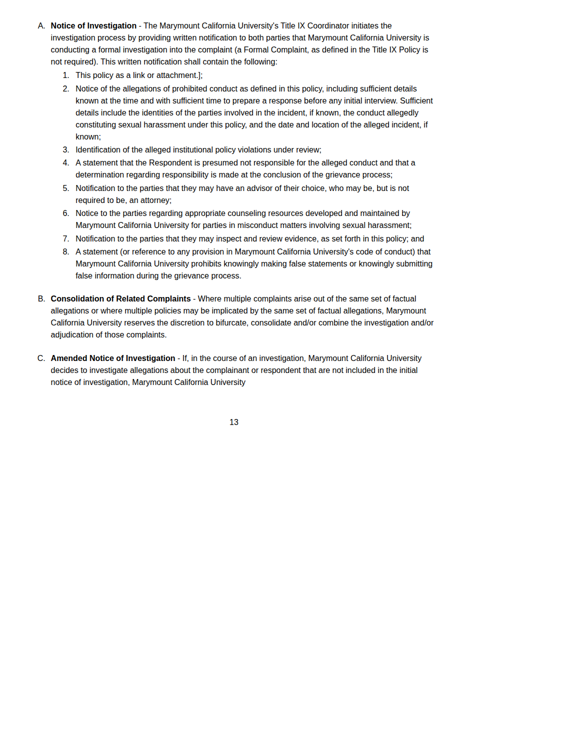Notice of Investigation - The Marymount California University's Title IX Coordinator initiates the investigation process by providing written notification to both parties that Marymount California University is conducting a formal investigation into the complaint (a Formal Complaint, as defined in the Title IX Policy is not required). This written notification shall contain the following:
This policy as a link or attachment.];
Notice of the allegations of prohibited conduct as defined in this policy, including sufficient details known at the time and with sufficient time to prepare a response before any initial interview. Sufficient details include the identities of the parties involved in the incident, if known, the conduct allegedly constituting sexual harassment under this policy, and the date and location of the alleged incident, if known;
Identification of the alleged institutional policy violations under review;
A statement that the Respondent is presumed not responsible for the alleged conduct and that a determination regarding responsibility is made at the conclusion of the grievance process;
Notification to the parties that they may have an advisor of their choice, who may be, but is not required to be, an attorney;
Notice to the parties regarding appropriate counseling resources developed and maintained by Marymount California University for parties in misconduct matters involving sexual harassment;
Notification to the parties that they may inspect and review evidence, as set forth in this policy; and
A statement (or reference to any provision in Marymount California University's code of conduct) that Marymount California University prohibits knowingly making false statements or knowingly submitting false information during the grievance process.
Consolidation of Related Complaints - Where multiple complaints arise out of the same set of factual allegations or where multiple policies may be implicated by the same set of factual allegations, Marymount California University reserves the discretion to bifurcate, consolidate and/or combine the investigation and/or adjudication of those complaints.
Amended Notice of Investigation - If, in the course of an investigation, Marymount California University decides to investigate allegations about the complainant or respondent that are not included in the initial notice of investigation, Marymount California University
13